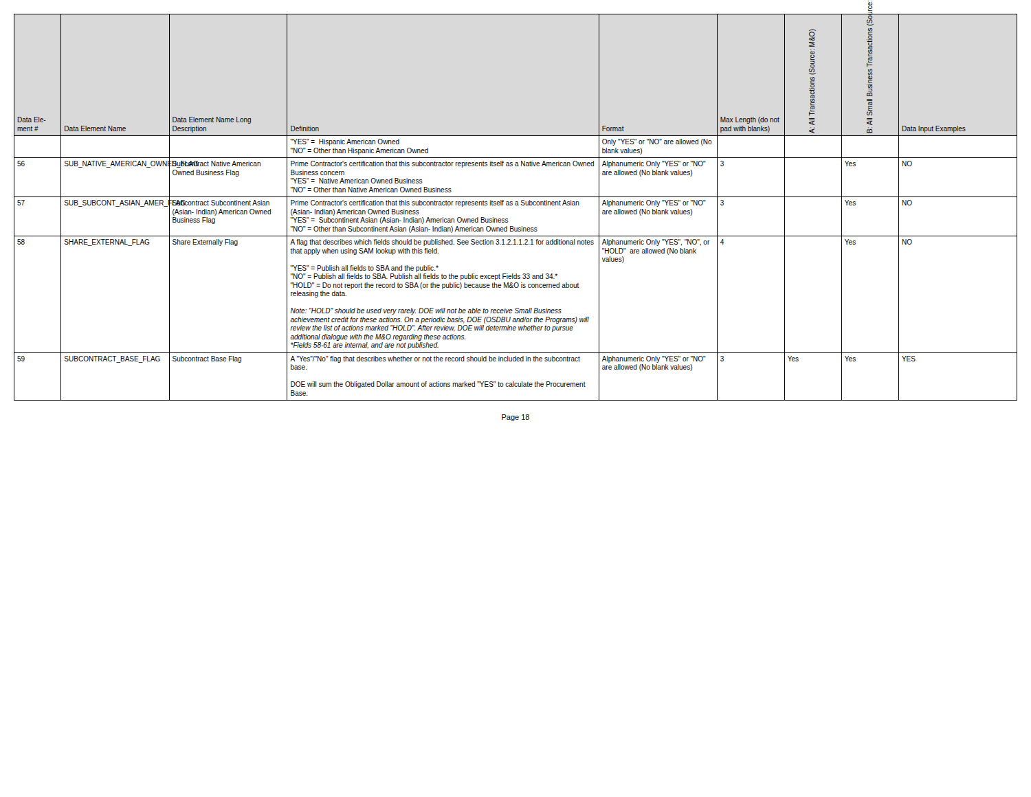| Data Ele-ment # | Data Element Name | Data Element Name Long Description | Definition | Format | Max Length (do not pad with blanks) | A: All Transactions (Source: M&O) | B: All Small Business Transactions (Source: M&O) | Data Input Examples |
| --- | --- | --- | --- | --- | --- | --- | --- | --- |
| | | | "YES" = Hispanic American Owned "NO" = Other than Hispanic American Owned | Only "YES" or "NO" are allowed (No blank values) | | | | |
| 56 | SUB_NATIVE_AMERICAN_OWNED_FLAG | Subcontract Native American Owned Business Flag | Prime Contractor's certification that this subcontractor represents itself as a Native American Owned Business concern "YES" = Native American Owned Business "NO" = Other than Native American Owned Business | Alphanumeric Only "YES" or "NO" are allowed (No blank values) | 3 | | Yes | NO |
| 57 | SUB_SUBCONT_ASIAN_AMER_FLAG | Subcontract Subcontinent Asian (Asian- Indian) American Owned Business Flag | Prime Contractor's certification that this subcontractor represents itself as a Subcontinent Asian (Asian- Indian) American Owned Business "YES" = Subcontinent Asian (Asian- Indian) American Owned Business "NO" = Other than Subcontinent Asian (Asian- Indian) American Owned Business | Alphanumeric Only "YES" or "NO" are allowed (No blank values) | 3 | | Yes | NO |
| 58 | SHARE_EXTERNAL_FLAG | Share Externally Flag | A flag that describes which fields should be published. See Section 3.1.2.1.1.2.1 for additional notes that apply when using SAM lookup with this field. "YES" = Publish all fields to SBA and the public.* "NO" = Publish all fields to SBA. Publish all fields to the public except Fields 33 and 34.* "HOLD" = Do not report the record to SBA (or the public) because the M&O is concerned about releasing the data. Note: "HOLD" should be used very rarely. DOE will not be able to receive Small Business achievement credit for these actions. On a periodic basis, DOE (OSDBU and/or the Programs) will review the list of actions marked "HOLD". After review, DOE will determine whether to pursue additional dialogue with the M&O regarding these actions. *Fields 58-61 are internal, and are not published. | Alphanumeric Only "YES", "NO", or "HOLD" are allowed (No blank values) | 4 | | Yes | NO |
| 59 | SUBCONTRACT_BASE_FLAG | Subcontract Base Flag | A "Yes"/"No" flag that describes whether or not the record should be included in the subcontract base. DOE will sum the Obligated Dollar amount of actions marked "YES" to calculate the Procurement Base. | Alphanumeric Only "YES" or "NO" are allowed (No blank values) | 3 | Yes | Yes | YES |
Page 18